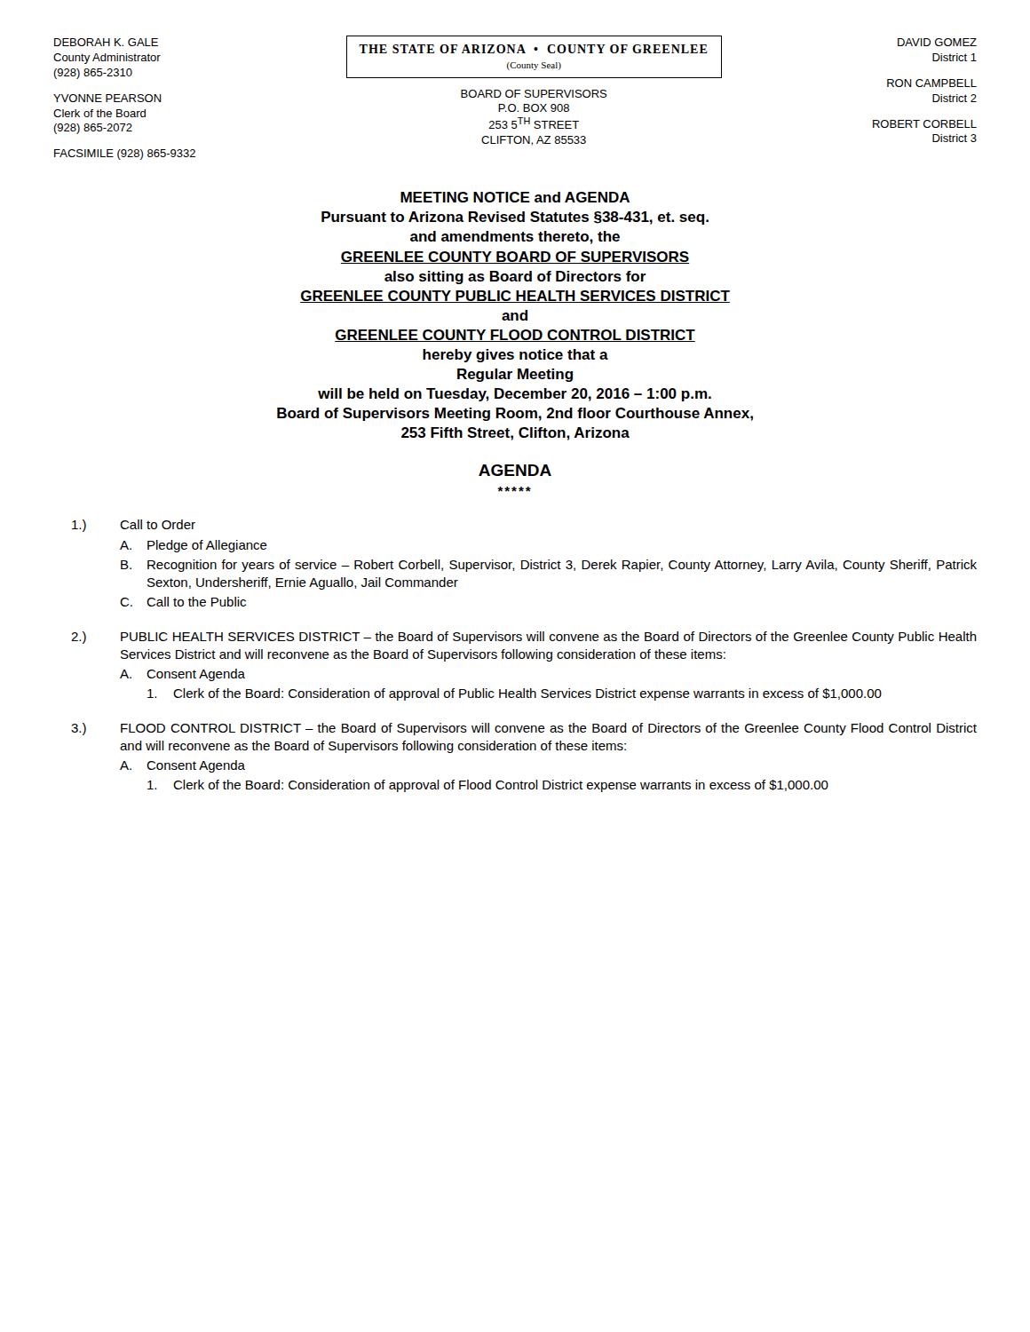DEBORAH K. GALE
County Administrator
(928) 865-2310
YVONNE PEARSON
Clerk of the Board
(928) 865-2072
FACSIMILE (928) 865-9332
THE STATE OF ARIZONA • COUNTY OF GREENLEE
(County Seal)
BOARD OF SUPERVISORS
P.O. BOX 908
253 5TH STREET
CLIFTON, AZ 85533
DAVID GOMEZ
District 1
RON CAMPBELL
District 2
ROBERT CORBELL
District 3
MEETING NOTICE and AGENDA
Pursuant to Arizona Revised Statutes §38-431, et. seq.
and amendments thereto, the
GREENLEE COUNTY BOARD OF SUPERVISORS
also sitting as Board of Directors for
GREENLEE COUNTY PUBLIC HEALTH SERVICES DISTRICT
and
GREENLEE COUNTY FLOOD CONTROL DISTRICT
hereby gives notice that a
Regular Meeting
will be held on Tuesday, December 20, 2016 – 1:00 p.m.
Board of Supervisors Meeting Room, 2nd floor Courthouse Annex,
253 Fifth Street, Clifton, Arizona
AGENDA
*****
Call to Order
Pledge of Allegiance
Recognition for years of service – Robert Corbell, Supervisor, District 3, Derek Rapier, County Attorney, Larry Avila, County Sheriff, Patrick Sexton, Undersheriff, Ernie Aguallo, Jail Commander
Call to the Public
PUBLIC HEALTH SERVICES DISTRICT – the Board of Supervisors will convene as the Board of Directors of the Greenlee County Public Health Services District and will reconvene as the Board of Supervisors following consideration of these items:
Consent Agenda
Clerk of the Board: Consideration of approval of Public Health Services District expense warrants in excess of $1,000.00
FLOOD CONTROL DISTRICT – the Board of Supervisors will convene as the Board of Directors of the Greenlee County Flood Control District and will reconvene as the Board of Supervisors following consideration of these items:
Consent Agenda
Clerk of the Board: Consideration of approval of Flood Control District expense warrants in excess of $1,000.00